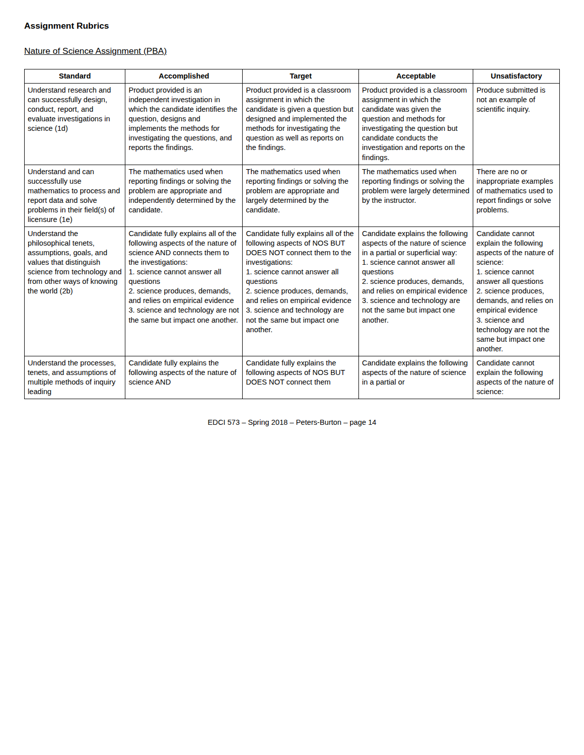Assignment Rubrics
Nature of Science Assignment (PBA)
| Standard | Accomplished | Target | Acceptable | Unsatisfactory |
| --- | --- | --- | --- | --- |
| Understand research and can successfully design, conduct, report, and evaluate investigations in science (1d) | Product provided is an independent investigation in which the candidate identifies the question, designs and implements the methods for investigating the questions, and reports the findings. | Product provided is a classroom assignment in which the candidate is given a question but designed and implemented the methods for investigating the question as well as reports on the findings. | Product provided is a classroom assignment in which the candidate was given the question and methods for investigating the question but candidate conducts the investigation and reports on the findings. | Produce submitted is not an example of scientific inquiry. |
| Understand and can successfully use mathematics to process and report data and solve problems in their field(s) of licensure (1e) | The mathematics used when reporting findings or solving the problem are appropriate and independently determined by the candidate. | The mathematics used when reporting findings or solving the problem are appropriate and largely determined by the candidate. | The mathematics used when reporting findings or solving the problem were largely determined by the instructor. | There are no or inappropriate examples of mathematics used to report findings or solve problems. |
| Understand the philosophical tenets, assumptions, goals, and values that distinguish science from technology and from other ways of knowing the world (2b) | Candidate fully explains all of the following aspects of the nature of science AND connects them to the investigations: 1. science cannot answer all questions 2. science produces, demands, and relies on empirical evidence 3. science and technology are not the same but impact one another. | Candidate fully explains all of the following aspects of NOS BUT DOES NOT connect them to the investigations: 1. science cannot answer all questions 2. science produces, demands, and relies on empirical evidence 3. science and technology are not the same but impact one another. | Candidate explains the following aspects of the nature of science in a partial or superficial way: 1. science cannot answer all questions 2. science produces, demands, and relies on empirical evidence 3. science and technology are not the same but impact one another. | Candidate cannot explain the following aspects of the nature of science: 1. science cannot answer all questions 2. science produces, demands, and relies on empirical evidence 3. science and technology are not the same but impact one another. |
| Understand the processes, tenets, and assumptions of multiple methods of inquiry leading | Candidate fully explains the following aspects of the nature of science AND | Candidate fully explains the following aspects of NOS BUT DOES NOT connect them | Candidate explains the following aspects of the nature of science in a partial or | Candidate cannot explain the following aspects of the nature of science: |
EDCI 573 – Spring 2018 – Peters-Burton – page 14